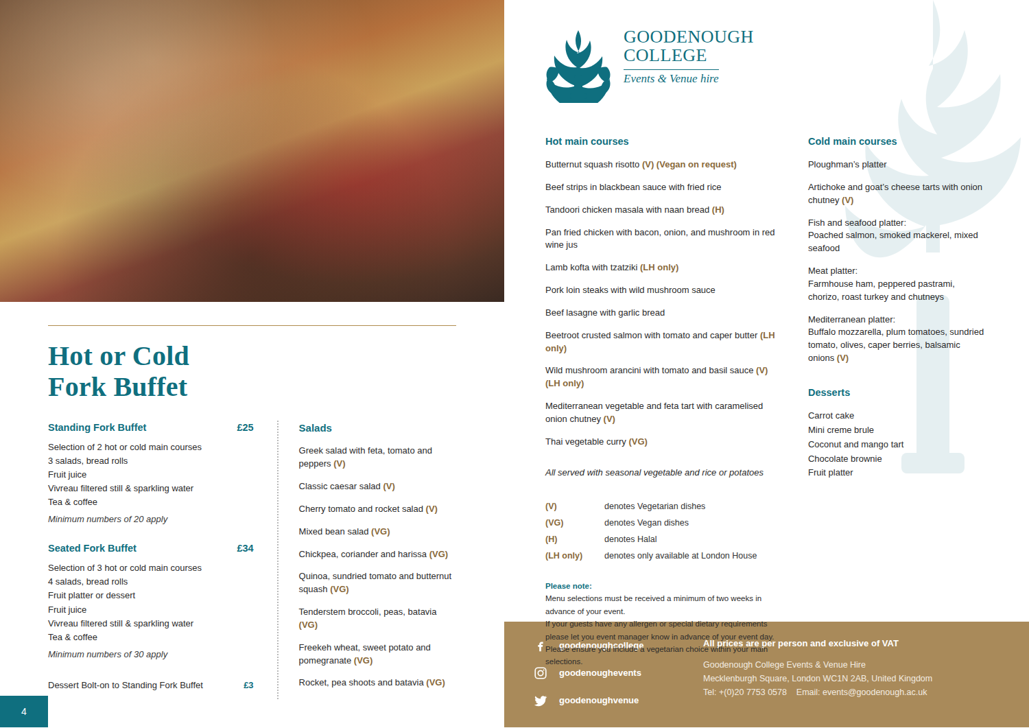Hot or Cold
Fork Buffet
Standing Fork Buffet £25
Selection of 2 hot or cold main courses
3 salads, bread rolls
Fruit juice
Vivreau filtered still & sparkling water
Tea & coffee
Minimum numbers of 20 apply
Seated Fork Buffet £34
Selection of 3 hot or cold main courses
4 salads, bread rolls
Fruit platter or dessert
Fruit juice
Vivreau filtered still & sparkling water
Tea & coffee
Minimum numbers of 30 apply
Dessert Bolt-on to Standing Fork Buffet £3
Salads
Greek salad with feta, tomato and peppers (V)
Classic caesar salad (V)
Cherry tomato and rocket salad (V)
Mixed bean salad (VG)
Chickpea, coriander and harissa (VG)
Quinoa, sundried tomato and butternut squash (VG)
Tenderstem broccoli, peas, batavia (VG)
Freekeh wheat, sweet potato and pomegranate (VG)
Rocket, pea shoots and batavia (VG)
4
GOODENOUGH
COLLEGE
Events & Venue hire
Hot main courses
Butternut squash risotto (V) (Vegan on request)
Beef strips in blackbean sauce with fried rice
Tandoori chicken masala with naan bread (H)
Pan fried chicken with bacon, onion, and mushroom in red wine jus
Lamb kofta with tzatziki (LH only)
Pork loin steaks with wild mushroom sauce
Beef lasagne with garlic bread
Beetroot crusted salmon with tomato and caper butter (LH only)
Wild mushroom arancini with tomato and basil sauce (V) (LH only)
Mediterranean vegetable and feta tart with caramelised onion chutney (V)
Thai vegetable curry (VG)
All served with seasonal vegetable and rice or potatoes
(V)
denotes Vegetarian dishes
(VG)
denotes Vegan dishes
(H)
denotes Halal
(LH only)
denotes only available at London House
Please note:
Menu selections must be received a minimum of two weeks in advance of your event.
If your guests have any allergen or special dietary requirements please let you event manager know in advance of your event day.
Please ensure you include a vegetarian choice within your main selections.
Cold main courses
Ploughman’s platter
Artichoke and goat’s cheese tarts with onion chutney (V)
Fish and seafood platter:
Poached salmon, smoked mackerel, mixed seafood
Meat platter:
Farmhouse ham, peppered pastrami, chorizo, roast turkey and chutneys
Mediterranean platter:
Buffalo mozzarella, plum tomatoes, sundried tomato, olives, caper berries, balsamic onions (V)
Desserts
Carrot cake
Mini creme brule
Coconut and mango tart
Chocolate brownie
Fruit platter
goodenoughcollege
goodenoughevents
goodenoughvenue
All prices are per person and exclusive of VAT
Goodenough College Events & Venue Hire
Mecklenburgh Square, London WC1N 2AB, United Kingdom
Tel: +(0)20 7753 0578 Email: events@goodenough.ac.uk